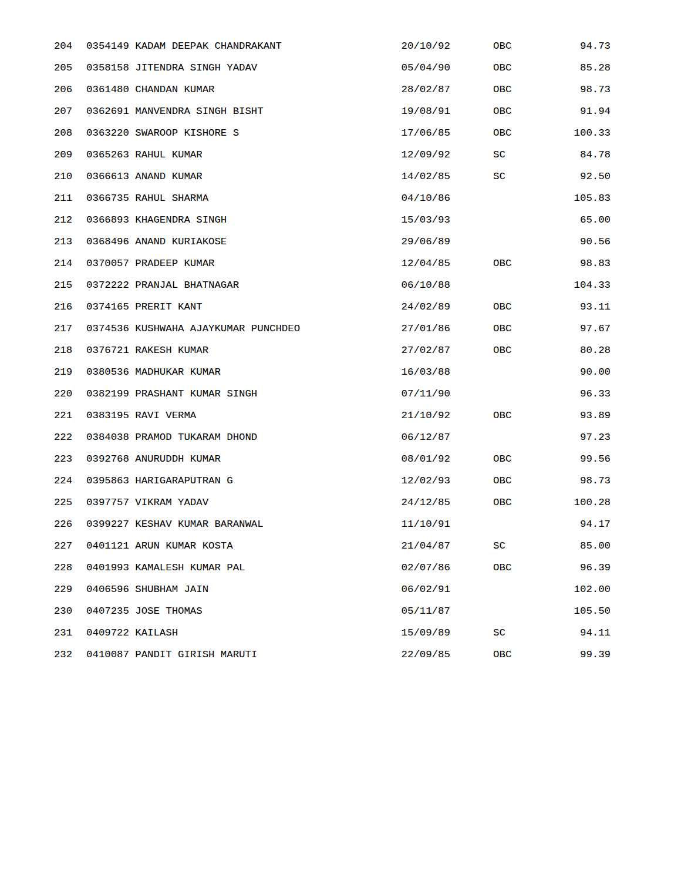| 204 | 0354149 KADAM DEEPAK CHANDRAKANT | 20/10/92 | OBC | 94.73 |
| 205 | 0358158 JITENDRA SINGH YADAV | 05/04/90 | OBC | 85.28 |
| 206 | 0361480 CHANDAN KUMAR | 28/02/87 | OBC | 98.73 |
| 207 | 0362691 MANVENDRA SINGH BISHT | 19/08/91 | OBC | 91.94 |
| 208 | 0363220 SWAROOP KISHORE S | 17/06/85 | OBC | 100.33 |
| 209 | 0365263 RAHUL KUMAR | 12/09/92 | SC | 84.78 |
| 210 | 0366613 ANAND KUMAR | 14/02/85 | SC | 92.50 |
| 211 | 0366735 RAHUL SHARMA | 04/10/86 | | 105.83 |
| 212 | 0366893 KHAGENDRA SINGH | 15/03/93 | | 65.00 |
| 213 | 0368496 ANAND KURIAKOSE | 29/06/89 | | 90.56 |
| 214 | 0370057 PRADEEP KUMAR | 12/04/85 | OBC | 98.83 |
| 215 | 0372222 PRANJAL BHATNAGAR | 06/10/88 | | 104.33 |
| 216 | 0374165 PRERIT KANT | 24/02/89 | OBC | 93.11 |
| 217 | 0374536 KUSHWAHA AJAYKUMAR PUNCHDEO | 27/01/86 | OBC | 97.67 |
| 218 | 0376721 RAKESH KUMAR | 27/02/87 | OBC | 80.28 |
| 219 | 0380536 MADHUKAR KUMAR | 16/03/88 | | 90.00 |
| 220 | 0382199 PRASHANT KUMAR SINGH | 07/11/90 | | 96.33 |
| 221 | 0383195 RAVI VERMA | 21/10/92 | OBC | 93.89 |
| 222 | 0384038 PRAMOD TUKARAM DHOND | 06/12/87 | | 97.23 |
| 223 | 0392768 ANURUDDH KUMAR | 08/01/92 | OBC | 99.56 |
| 224 | 0395863 HARIGARAPUTRAN G | 12/02/93 | OBC | 98.73 |
| 225 | 0397757 VIKRAM YADAV | 24/12/85 | OBC | 100.28 |
| 226 | 0399227 KESHAV KUMAR BARANWAL | 11/10/91 | | 94.17 |
| 227 | 0401121 ARUN KUMAR KOSTA | 21/04/87 | SC | 85.00 |
| 228 | 0401993 KAMALESH KUMAR PAL | 02/07/86 | OBC | 96.39 |
| 229 | 0406596 SHUBHAM JAIN | 06/02/91 | | 102.00 |
| 230 | 0407235 JOSE THOMAS | 05/11/87 | | 105.50 |
| 231 | 0409722 KAILASH | 15/09/89 | SC | 94.11 |
| 232 | 0410087 PANDIT GIRISH MARUTI | 22/09/85 | OBC | 99.39 |